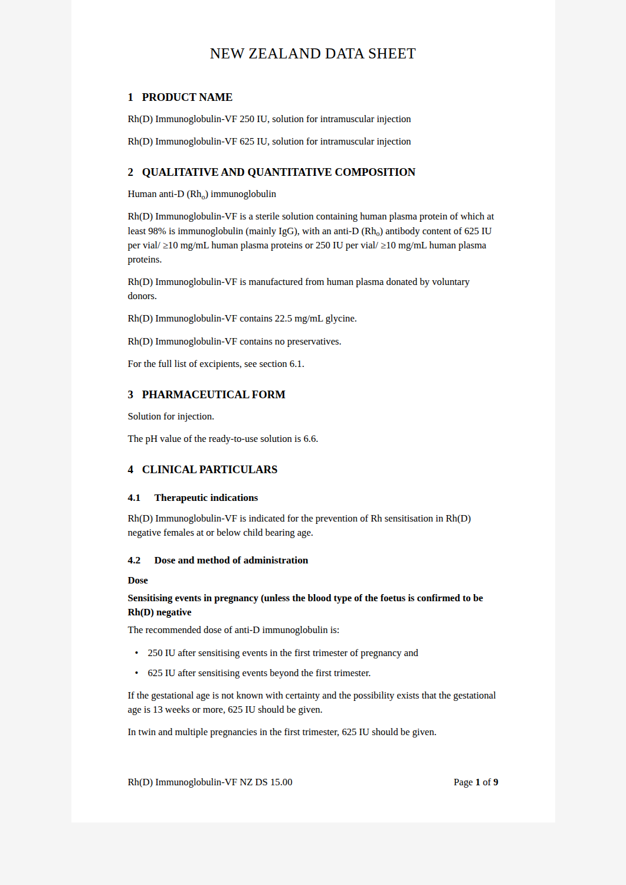NEW ZEALAND DATA SHEET
1 PRODUCT NAME
Rh(D) Immunoglobulin-VF 250 IU, solution for intramuscular injection
Rh(D) Immunoglobulin-VF 625 IU, solution for intramuscular injection
2 QUALITATIVE AND QUANTITATIVE COMPOSITION
Human anti-D (Rho) immunoglobulin
Rh(D) Immunoglobulin-VF is a sterile solution containing human plasma protein of which at least 98% is immunoglobulin (mainly IgG), with an anti-D (Rho) antibody content of 625 IU per vial/ ≥10 mg/mL human plasma proteins or 250 IU per vial/ ≥10 mg/mL human plasma proteins.
Rh(D) Immunoglobulin-VF is manufactured from human plasma donated by voluntary donors.
Rh(D) Immunoglobulin-VF contains 22.5 mg/mL glycine.
Rh(D) Immunoglobulin-VF contains no preservatives.
For the full list of excipients, see section 6.1.
3 PHARMACEUTICAL FORM
Solution for injection.
The pH value of the ready-to-use solution is 6.6.
4 CLINICAL PARTICULARS
4.1 Therapeutic indications
Rh(D) Immunoglobulin-VF is indicated for the prevention of Rh sensitisation in Rh(D) negative females at or below child bearing age.
4.2 Dose and method of administration
Dose
Sensitising events in pregnancy (unless the blood type of the foetus is confirmed to be Rh(D) negative
The recommended dose of anti-D immunoglobulin is:
250 IU after sensitising events in the first trimester of pregnancy and
625 IU after sensitising events beyond the first trimester.
If the gestational age is not known with certainty and the possibility exists that the gestational age is 13 weeks or more, 625 IU should be given.
In twin and multiple pregnancies in the first trimester, 625 IU should be given.
Rh(D) Immunoglobulin-VF NZ DS 15.00
Page 1 of 9